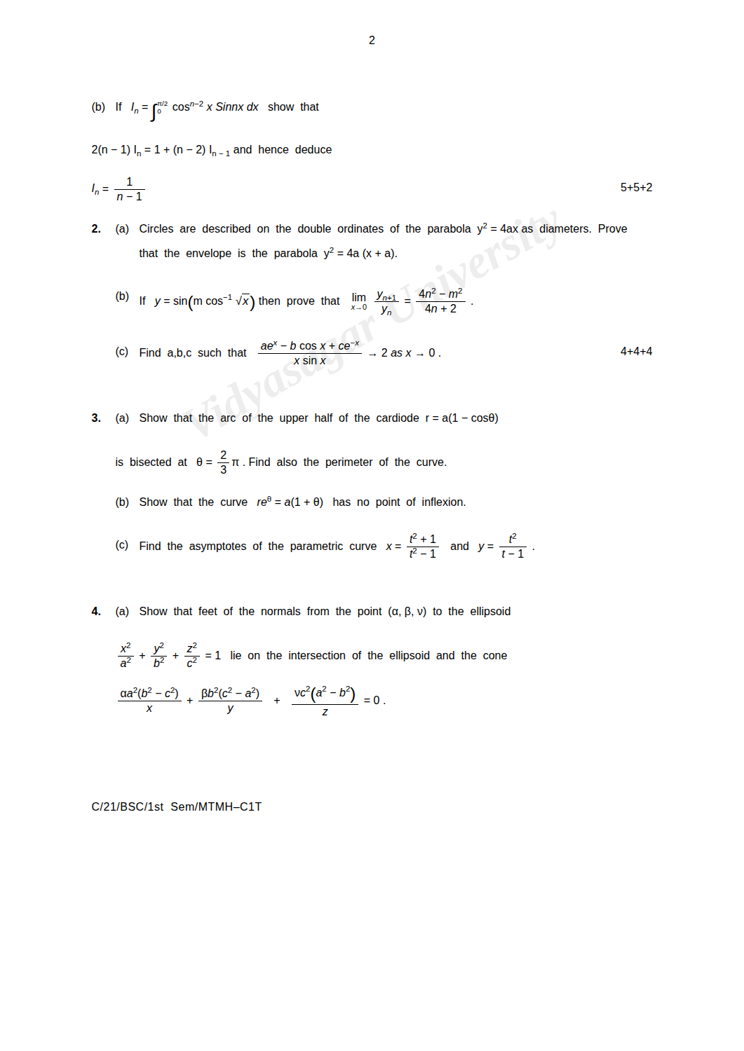2
Vidyasagar University
(b)
If In = ∫π/20 cosn−2 x Sinnx dx show that
2(n − 1) In = 1 + (n − 2) In − 1 and hence deduce
In = 1 n − 1 5+5+2
2.
(a)
Circles are described on the double ordinates of the parabola y2 = 4ax as diameters. Prove that the envelope is the parabola y2 = 4a (x + a).
(b)
If y = sin(m cos−1 √x) then prove that lim x→0 yn+1 yn = 4n2 − m24n + 2 .
(c)
Find a,b,c such that aex − b cos x + ce−x x sin x → 2 as x → 0 . 4+4+4
3.
(a)
Show that the arc of the upper half of the cardiode r = a(1 − cosθ)
is bisected at θ = 23π . Find also the perimeter of the curve.
(b)
Show that the curve reθ = a(1 + θ) has no point of inflexion.
(c)
Find the asymptotes of the parametric curve x = t2 + 1 t2 − 1 and y = t2 t − 1 .
4.
(a)
Show that feet of the normals from the point (α, β, ν) to the ellipsoid
x2 a2 + y2 b2 + z2 c2 = 1 lie on the intersection of the ellipsoid and the cone
αa2(b2 − c2) x + βb2(c2 − a2) y + νc2(a2 − b2) z = 0 .
C/21/BSC/1st Sem/MTMH–C1T